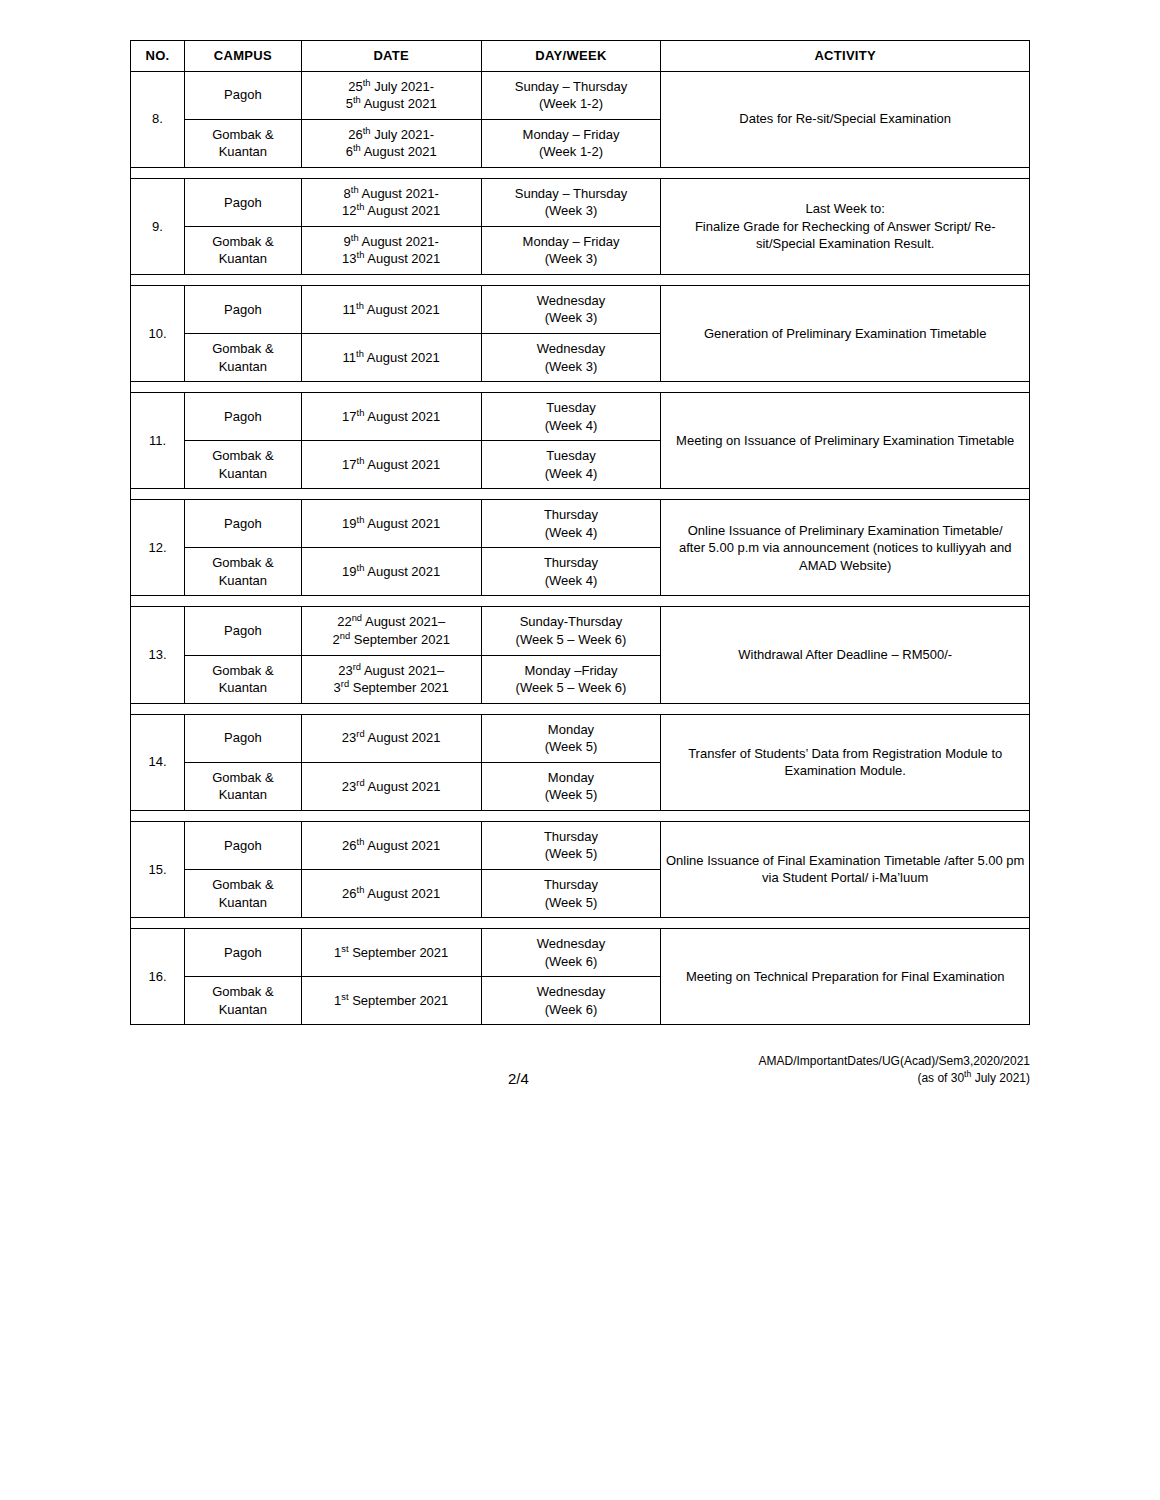| NO. | CAMPUS | DATE | DAY/WEEK | ACTIVITY |
| --- | --- | --- | --- | --- |
| 8. | Pagoh | 25 th July 2021- 5 th August 2021 | Sunday – Thursday (Week 1-2) | Dates for Re-sit/Special Examination |
| Gombak & Kuantan | 26 th July 2021- 6 th August 2021 | Monday – Friday (Week 1-2) |
| 9. | Pagoh | 8 th August 2021- 12 th August 2021 | Sunday – Thursday (Week 3) | Last Week to: Finalize Grade for Rechecking of Answer Script/ Re-sit/Special Examination Result. |
| Gombak & Kuantan | 9 th August 2021- 13 th August 2021 | Monday – Friday (Week 3) |
| 10. | Pagoh | 11 th August 2021 | Wednesday (Week 3) | Generation of Preliminary Examination Timetable |
| Gombak & Kuantan | 11 th August 2021 | Wednesday (Week 3) |
| 11. | Pagoh | 17 th August 2021 | Tuesday (Week 4) | Meeting on Issuance of Preliminary Examination Timetable |
| Gombak & Kuantan | 17 th August 2021 | Tuesday (Week 4) |
| 12. | Pagoh | 19 th August 2021 | Thursday (Week 4) | Online Issuance of Preliminary Examination Timetable/ after 5.00 p.m via announcement (notices to kulliyyah and AMAD Website) |
| Gombak & Kuantan | 19 th August 2021 | Thursday (Week 4) |
| 13. | Pagoh | 22 nd August 2021– 2 nd September 2021 | Sunday-Thursday (Week 5 – Week 6) | Withdrawal After Deadline – RM500/- |
| Gombak & Kuantan | 23 rd August 2021– 3 rd September 2021 | Monday –Friday (Week 5 – Week 6) |
| 14. | Pagoh | 23 rd August 2021 | Monday (Week 5) | Transfer of Students’ Data from Registration Module to Examination Module. |
| Gombak & Kuantan | 23 rd August 2021 | Monday (Week 5) |
| 15. | Pagoh | 26 th August 2021 | Thursday (Week 5) | Online Issuance of Final Examination Timetable /after 5.00 pm via Student Portal/ i-Ma’luum |
| Gombak & Kuantan | 26 th August 2021 | Thursday (Week 5) |
| 16. | Pagoh | 1 st September 2021 | Wednesday (Week 6) | Meeting on Technical Preparation for Final Examination |
| Gombak & Kuantan | 1 st September 2021 | Wednesday (Week 6) |
2/4
AMAD/ImportantDates/UG(Acad)/Sem3,2020/2021
(as of 30th July 2021)